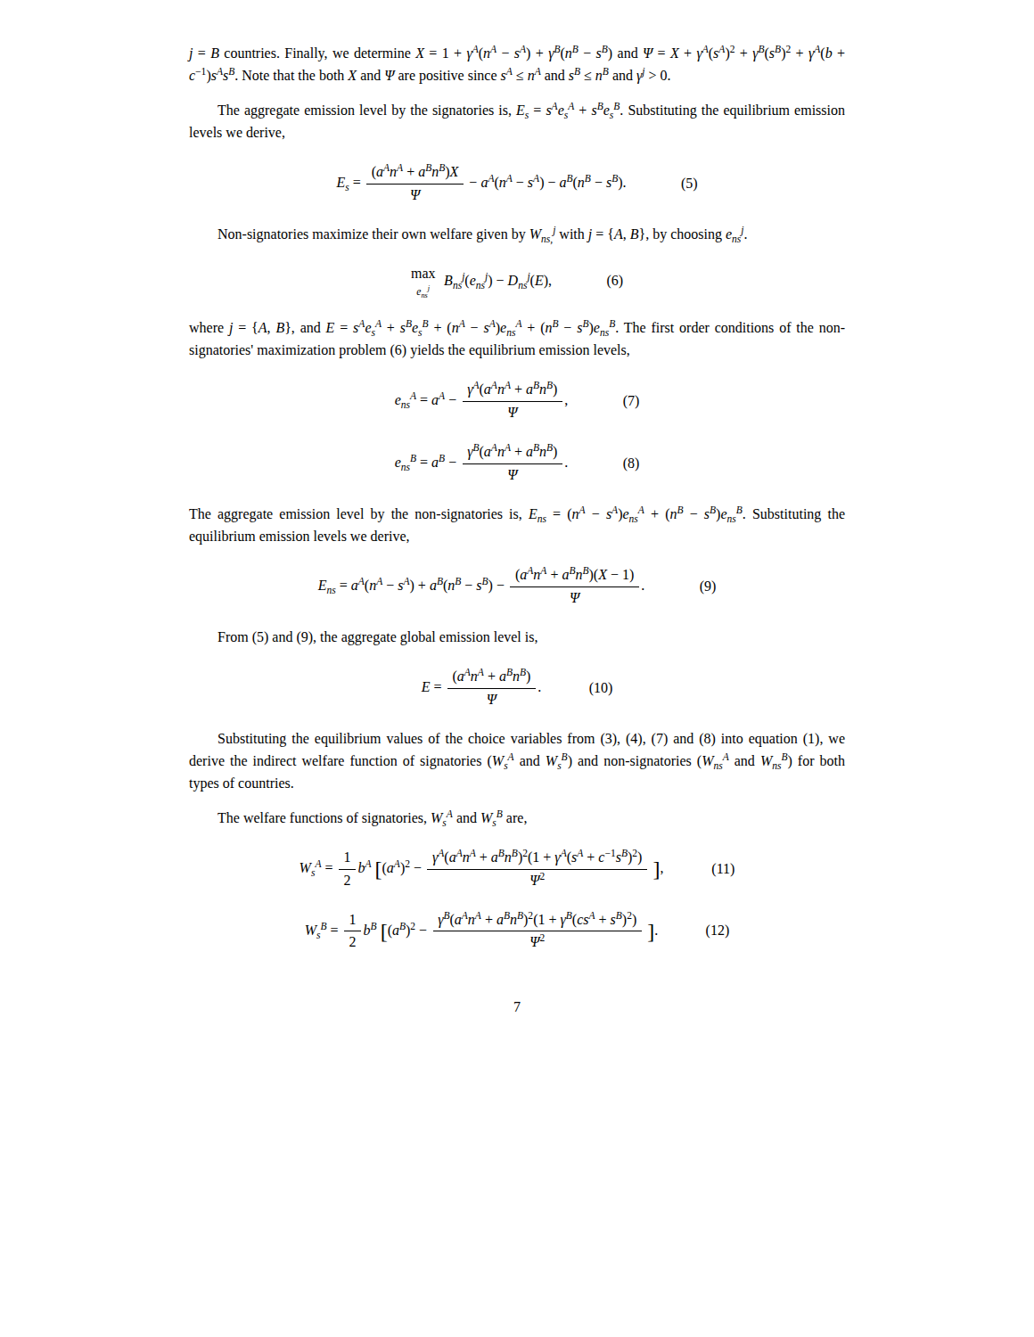j = B countries. Finally, we determine X = 1 + γA(nA − sA) + γB(nB − sB) and Ψ = X + γA(sA)2 + γB(sB)2 + γA(b + c−1)sAsB. Note that the both X and Ψ are positive since sA ≤ nA and sB ≤ nB and γj > 0.
The aggregate emission level by the signatories is, Es = sAesA + sBesB. Substituting the equilibrium emission levels we derive,
Es = (aAnA + aBnB)X Ψ − aA(nA − sA) − aB(nB − sB).
(5)
Non-signatories maximize their own welfare given by Wns,j with j = {A, B}, by choosing ensj.
max ensj Bnsj(ensj) − Dnsj(E),
(6)
where j = {A, B}, and E = sAesA + sBesB + (nA − sA)ensA + (nB − sB)ensB. The first order conditions of the non-signatories' maximization problem (6) yields the equilibrium emission levels,
ensA = aA − γA(aAnA + aBnB) Ψ ,
(7)
ensB = aB − γB(aAnA + aBnB) Ψ .
(8)
The aggregate emission level by the non-signatories is, Ens = (nA − sA)ensA + (nB − sB)ensB. Substituting the equilibrium emission levels we derive,
Ens = aA(nA − sA) + aB(nB − sB) − (aAnA + aBnB)(X − 1) Ψ .
(9)
From (5) and (9), the aggregate global emission level is,
E = (aAnA + aBnB) Ψ .
(10)
Substituting the equilibrium values of the choice variables from (3), (4), (7) and (8) into equation (1), we derive the indirect welfare function of signatories (WsA and WsB) and non-signatories (WnsA and WnsB) for both types of countries.
The welfare functions of signatories, WsA and WsB are,
WsA = 12 bA [(aA)2 − γA(aAnA + aBnB)2(1 + γA(sA + c−1sB)2) Ψ2 ],
(11)
WsB = 12 bB [(aB)2 − γB(aAnA + aBnB)2(1 + γB(csA + sB)2) Ψ2 ].
(12)
7